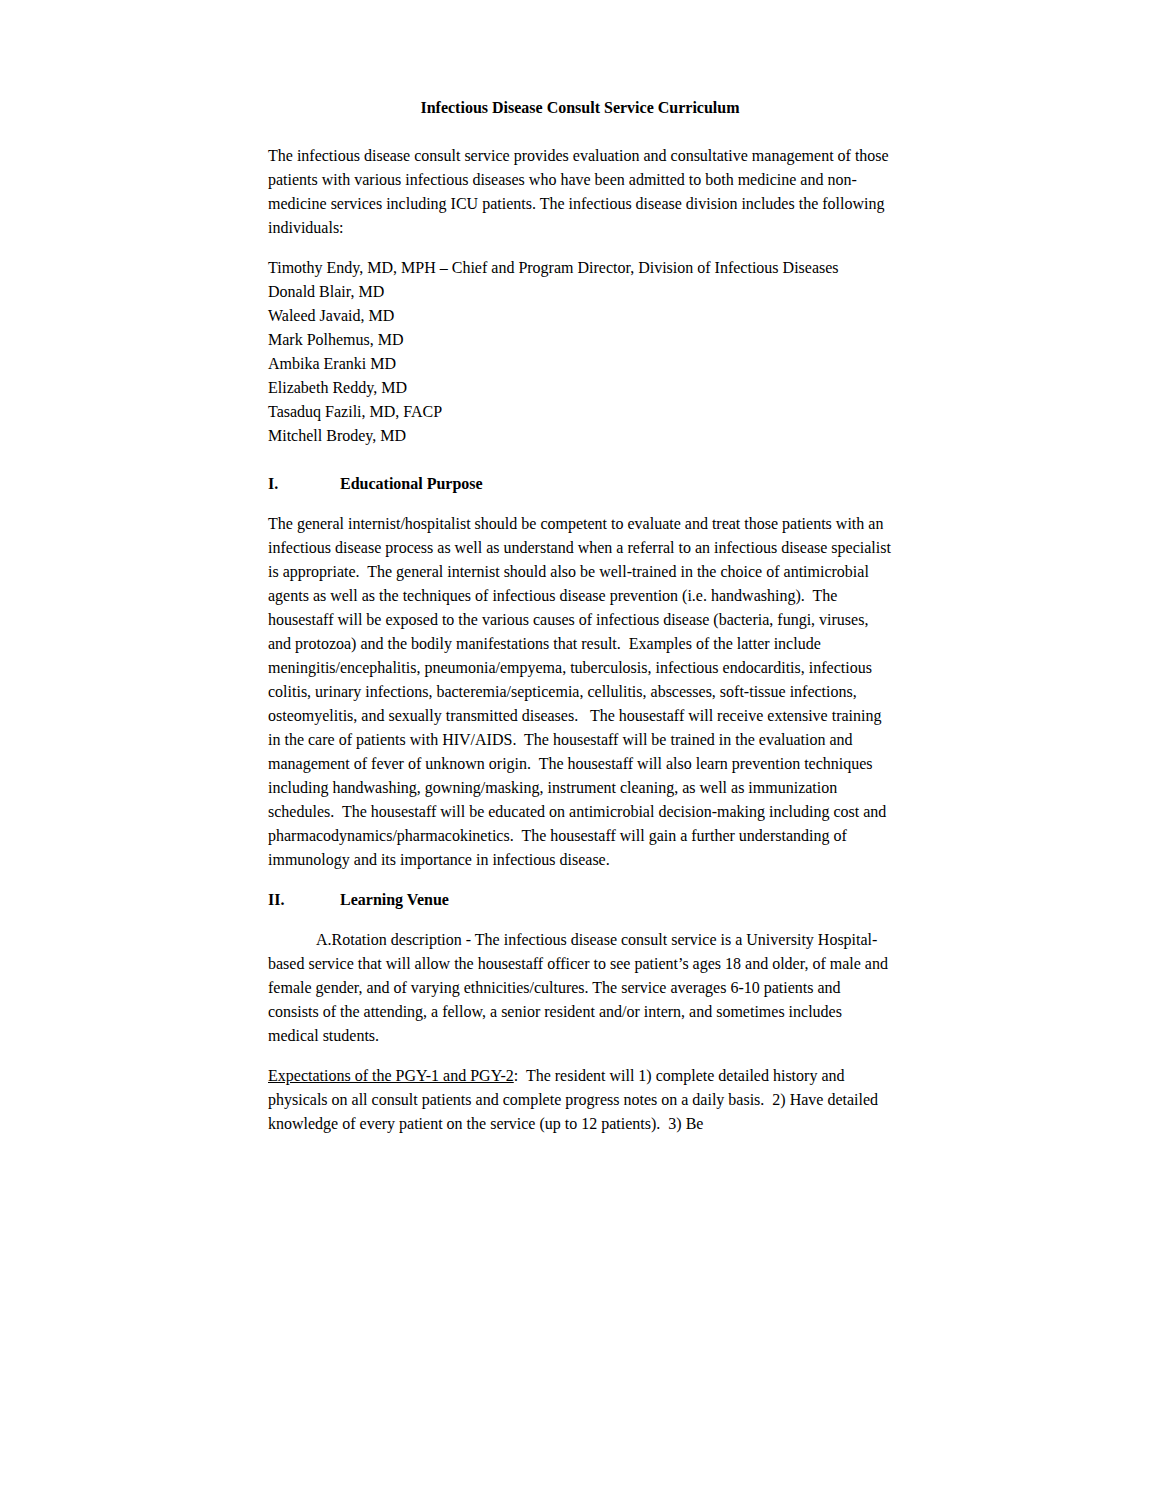Infectious Disease Consult Service Curriculum
The infectious disease consult service provides evaluation and consultative management of those patients with various infectious diseases who have been admitted to both medicine and non-medicine services including ICU patients. The infectious disease division includes the following individuals:
Timothy Endy, MD, MPH – Chief and Program Director, Division of Infectious Diseases
Donald Blair, MD
Waleed Javaid, MD
Mark Polhemus, MD
Ambika Eranki MD
Elizabeth Reddy, MD
Tasaduq Fazili, MD, FACP
Mitchell Brodey, MD
I. Educational Purpose
The general internist/hospitalist should be competent to evaluate and treat those patients with an infectious disease process as well as understand when a referral to an infectious disease specialist is appropriate. The general internist should also be well-trained in the choice of antimicrobial agents as well as the techniques of infectious disease prevention (i.e. handwashing). The housestaff will be exposed to the various causes of infectious disease (bacteria, fungi, viruses, and protozoa) and the bodily manifestations that result. Examples of the latter include meningitis/encephalitis, pneumonia/empyema, tuberculosis, infectious endocarditis, infectious colitis, urinary infections, bacteremia/septicemia, cellulitis, abscesses, soft-tissue infections, osteomyelitis, and sexually transmitted diseases. The housestaff will receive extensive training in the care of patients with HIV/AIDS. The housestaff will be trained in the evaluation and management of fever of unknown origin. The housestaff will also learn prevention techniques including handwashing, gowning/masking, instrument cleaning, as well as immunization schedules. The housestaff will be educated on antimicrobial decision-making including cost and pharmacodynamics/pharmacokinetics. The housestaff will gain a further understanding of immunology and its importance in infectious disease.
II. Learning Venue
A. Rotation description - The infectious disease consult service is a University Hospital-based service that will allow the housestaff officer to see patient’s ages 18 and older, of male and female gender, and of varying ethnicities/cultures. The service averages 6-10 patients and consists of the attending, a fellow, a senior resident and/or intern, and sometimes includes medical students.
Expectations of the PGY-1 and PGY-2: The resident will 1) complete detailed history and physicals on all consult patients and complete progress notes on a daily basis. 2) Have detailed knowledge of every patient on the service (up to 12 patients). 3) Be